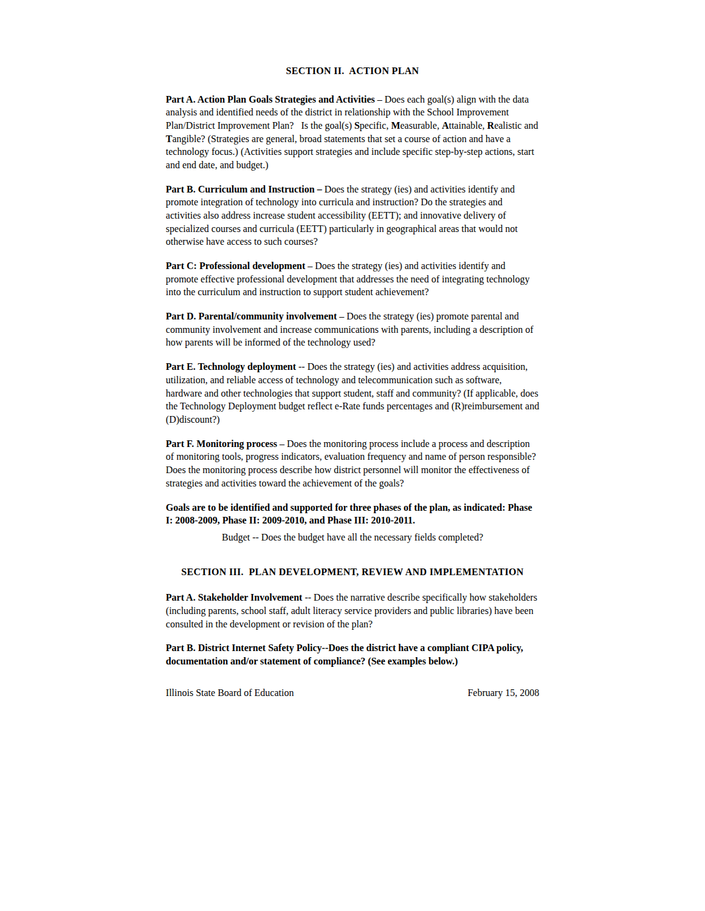SECTION II. ACTION PLAN
Part A. Action Plan Goals Strategies and Activities – Does each goal(s) align with the data analysis and identified needs of the district in relationship with the School Improvement Plan/District Improvement Plan? Is the goal(s) Specific, Measurable, Attainable, Realistic and Tangible? (Strategies are general, broad statements that set a course of action and have a technology focus.) (Activities support strategies and include specific step-by-step actions, start and end date, and budget.)
Part B. Curriculum and Instruction – Does the strategy (ies) and activities identify and promote integration of technology into curricula and instruction? Do the strategies and activities also address increase student accessibility (EETT); and innovative delivery of specialized courses and curricula (EETT) particularly in geographical areas that would not otherwise have access to such courses?
Part C: Professional development – Does the strategy (ies) and activities identify and promote effective professional development that addresses the need of integrating technology into the curriculum and instruction to support student achievement?
Part D. Parental/community involvement – Does the strategy (ies) promote parental and community involvement and increase communications with parents, including a description of how parents will be informed of the technology used?
Part E. Technology deployment -- Does the strategy (ies) and activities address acquisition, utilization, and reliable access of technology and telecommunication such as software, hardware and other technologies that support student, staff and community? (If applicable, does the Technology Deployment budget reflect e-Rate funds percentages and (R)reimbursement and (D)discount?)
Part F. Monitoring process – Does the monitoring process include a process and description of monitoring tools, progress indicators, evaluation frequency and name of person responsible? Does the monitoring process describe how district personnel will monitor the effectiveness of strategies and activities toward the achievement of the goals?
Goals are to be identified and supported for three phases of the plan, as indicated: Phase I: 2008-2009, Phase II: 2009-2010, and Phase III: 2010-2011.
Budget -- Does the budget have all the necessary fields completed?
SECTION III. PLAN DEVELOPMENT, REVIEW AND IMPLEMENTATION
Part A. Stakeholder Involvement -- Does the narrative describe specifically how stakeholders (including parents, school staff, adult literacy service providers and public libraries) have been consulted in the development or revision of the plan?
Part B. District Internet Safety Policy--Does the district have a compliant CIPA policy, documentation and/or statement of compliance? (See examples below.)
Illinois State Board of Education February 15, 2008